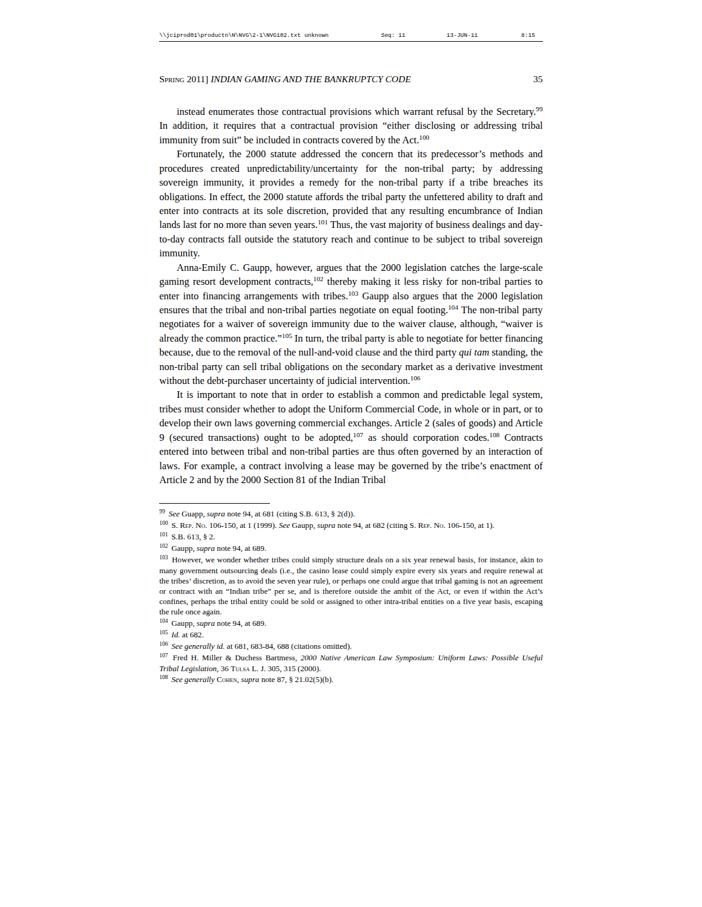\\jciprod01\productn\N\NVG\2-1\NVG102.txt unknown Seq: 1113-JUN-118:15
Spring 2011] INDIAN GAMING AND THE BANKRUPTCY CODE 35
instead enumerates those contractual provisions which warrant refusal by the Secretary.99 In addition, it requires that a contractual provision “either disclosing or addressing tribal immunity from suit” be included in contracts covered by the Act.100
Fortunately, the 2000 statute addressed the concern that its predecessor’s methods and procedures created unpredictability/uncertainty for the non-tribal party; by addressing sovereign immunity, it provides a remedy for the non-tribal party if a tribe breaches its obligations. In effect, the 2000 statute affords the tribal party the unfettered ability to draft and enter into contracts at its sole discretion, provided that any resulting encumbrance of Indian lands last for no more than seven years.101 Thus, the vast majority of business dealings and day-to-day contracts fall outside the statutory reach and continue to be subject to tribal sovereign immunity.
Anna-Emily C. Gaupp, however, argues that the 2000 legislation catches the large-scale gaming resort development contracts,102 thereby making it less risky for non-tribal parties to enter into financing arrangements with tribes.103 Gaupp also argues that the 2000 legislation ensures that the tribal and non-tribal parties negotiate on equal footing.104 The non-tribal party negotiates for a waiver of sovereign immunity due to the waiver clause, although, “waiver is already the common practice.”105 In turn, the tribal party is able to negotiate for better financing because, due to the removal of the null-and-void clause and the third party qui tam standing, the non-tribal party can sell tribal obligations on the secondary market as a derivative investment without the debt-purchaser uncertainty of judicial intervention.106
It is important to note that in order to establish a common and predictable legal system, tribes must consider whether to adopt the Uniform Commercial Code, in whole or in part, or to develop their own laws governing commercial exchanges. Article 2 (sales of goods) and Article 9 (secured transactions) ought to be adopted,107 as should corporation codes.108 Contracts entered into between tribal and non-tribal parties are thus often governed by an interaction of laws. For example, a contract involving a lease may be governed by the tribe’s enactment of Article 2 and by the 2000 Section 81 of the Indian Tribal
99 See Guapp, supra note 94, at 681 (citing S.B. 613, § 2(d)).
100 S. Rep. No. 106-150, at 1 (1999). See Gaupp, supra note 94, at 682 (citing S. Rep. No. 106-150, at 1).
101 S.B. 613, § 2.
102 Gaupp, supra note 94, at 689.
103 However, we wonder whether tribes could simply structure deals on a six year renewal basis, for instance, akin to many government outsourcing deals (i.e., the casino lease could simply expire every six years and require renewal at the tribes’ discretion, as to avoid the seven year rule), or perhaps one could argue that tribal gaming is not an agreement or contract with an “Indian tribe” per se, and is therefore outside the ambit of the Act, or even if within the Act’s confines, perhaps the tribal entity could be sold or assigned to other intra-tribal entities on a five year basis, escaping the rule once again.
104 Gaupp, supra note 94, at 689.
105 Id. at 682.
106 See generally id. at 681, 683-84, 688 (citations omitted).
107 Fred H. Miller & Duchess Bartmess, 2000 Native American Law Symposium: Uniform Laws: Possible Useful Tribal Legislation, 36 Tulsa L. J. 305, 315 (2000).
108 See generally Cohen, supra note 87, § 21.02(5)(b).